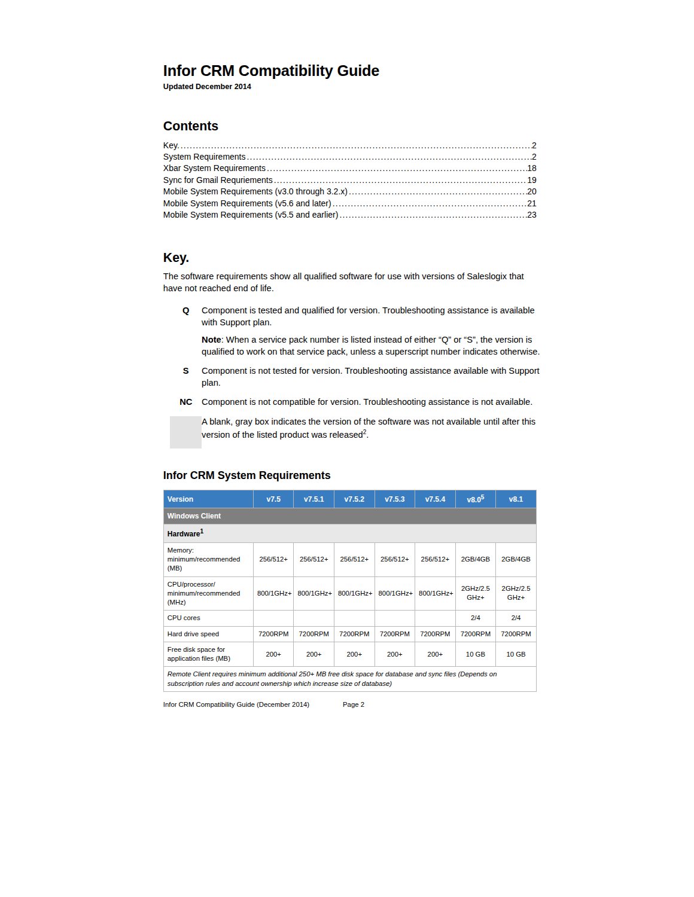Infor CRM Compatibility Guide
Updated December 2014
Contents
Key............................................................................................................................................................ 2
System Requirements......................................................................................................................................... 2
Xbar System Requirements............................................................................................................................. 18
Sync for Gmail Requriements........................................................................................................................... 19
Mobile System Requirements (v3.0 through 3.2.x).............................................................................................. 20
Mobile System Requirements (v5.6 and later)..................................................................................................... 21
Mobile System Requirements (v5.5 and earlier).................................................................................................. 23
Key.
The software requirements show all qualified software for use with versions of Saleslogix that have not reached end of life.
| Q | Component is tested and qualified for version. Troubleshooting assistance is available with Support plan. Note : When a service pack number is listed instead of either “Q” or “S”, the version is qualified to work on that service pack, unless a superscript number indicates otherwise. |
| S | Component is not tested for version. Troubleshooting assistance available with Support plan. |
| NC | Component is not compatible for version. Troubleshooting assistance is not available. |
| | A blank, gray box indicates the version of the software was not available until after this version of the listed product was released 2 . |
Infor CRM System Requirements
| Version | v7.5 | v7.5.1 | v7.5.2 | v7.5.3 | v7.5.4 | v8.0 5 | v8.1 |
| --- | --- | --- | --- | --- | --- | --- | --- |
| Windows Client |
| Hardware 1 |
| Memory: minimum/recommended (MB) | 256/512+ | 256/512+ | 256/512+ | 256/512+ | 256/512+ | 2GB/4GB | 2GB/4GB |
| CPU/processor/ minimum/recommended (MHz) | 800/1GHz+ | 800/1GHz+ | 800/1GHz+ | 800/1GHz+ | 800/1GHz+ | 2GHz/2.5 GHz+ | 2GHz/2.5 GHz+ |
| CPU cores | | | | | | 2/4 | 2/4 |
| Hard drive speed | 7200RPM | 7200RPM | 7200RPM | 7200RPM | 7200RPM | 7200RPM | 7200RPM |
| Free disk space for application files (MB) | 200+ | 200+ | 200+ | 200+ | 200+ | 10 GB | 10 GB |
| Remote Client requires minimum additional 250+ MB free disk space for database and sync files (Depends on subscription rules and account ownership which increase size of database) |
Infor CRM Compatibility Guide (December 2014) Page 2